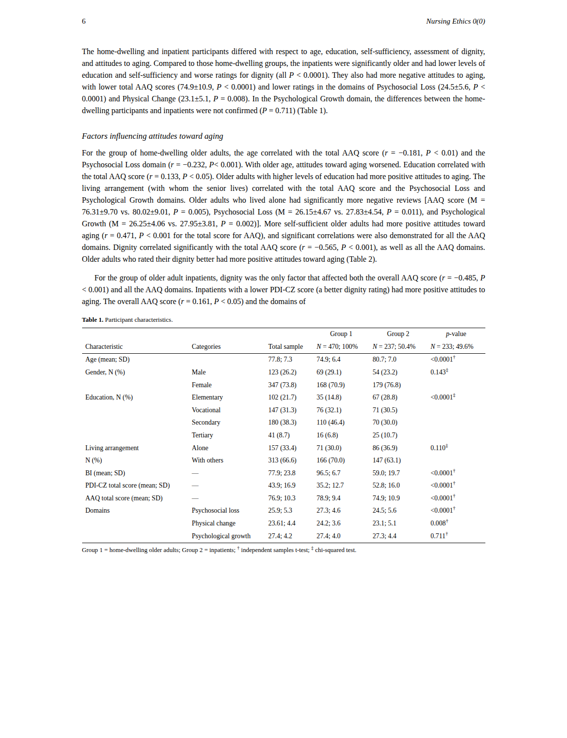6 Nursing Ethics 0(0)
The home-dwelling and inpatient participants differed with respect to age, education, self-sufficiency, assessment of dignity, and attitudes to aging. Compared to those home-dwelling groups, the inpatients were significantly older and had lower levels of education and self-sufficiency and worse ratings for dignity (all P < 0.0001). They also had more negative attitudes to aging, with lower total AAQ scores (74.9±10.9, P < 0.0001) and lower ratings in the domains of Psychosocial Loss (24.5±5.6, P < 0.0001) and Physical Change (23.1±5.1, P = 0.008). In the Psychological Growth domain, the differences between the home-dwelling participants and inpatients were not confirmed (P = 0.711) (Table 1).
Factors influencing attitudes toward aging
For the group of home-dwelling older adults, the age correlated with the total AAQ score (r = −0.181, P < 0.01) and the Psychosocial Loss domain (r = −0.232, P< 0.001). With older age, attitudes toward aging worsened. Education correlated with the total AAQ score (r = 0.133, P < 0.05). Older adults with higher levels of education had more positive attitudes to aging. The living arrangement (with whom the senior lives) correlated with the total AAQ score and the Psychosocial Loss and Psychological Growth domains. Older adults who lived alone had significantly more negative reviews [AAQ score (M = 76.31±9.70 vs. 80.02±9.01, P = 0.005), Psychosocial Loss (M = 26.15±4.67 vs. 27.83±4.54, P = 0.011), and Psychological Growth (M = 26.25±4.06 vs. 27.95±3.81, P = 0.002)]. More self-sufficient older adults had more positive attitudes toward aging (r = 0.471, P < 0.001 for the total score for AAQ), and significant correlations were also demonstrated for all the AAQ domains. Dignity correlated significantly with the total AAQ score (r = −0.565, P < 0.001), as well as all the AAQ domains. Older adults who rated their dignity better had more positive attitudes toward aging (Table 2).
For the group of older adult inpatients, dignity was the only factor that affected both the overall AAQ score (r = −0.485, P < 0.001) and all the AAQ domains. Inpatients with a lower PDI-CZ score (a better dignity rating) had more positive attitudes to aging. The overall AAQ score (r = 0.161, P < 0.05) and the domains of
Table 1. Participant characteristics.
| | | | Group 1 | Group 2 | p -value |
| --- | --- | --- | --- | --- | --- |
| Characteristic | Categories | Total sample | N = 470; 100% | N = 237; 50.4% | N = 233; 49.6% |
| Age (mean; SD) | | 77.8; 7.3 | 74.9; 6.4 | 80.7; 7.0 | <0.0001 † |
| Gender, N (%) | Male | 123 (26.2) | 69 (29.1) | 54 (23.2) | 0.143 ‡ |
| | Female | 347 (73.8) | 168 (70.9) | 179 (76.8) | |
| Education, N (%) | Elementary | 102 (21.7) | 35 (14.8) | 67 (28.8) | <0.0001 ‡ |
| | Vocational | 147 (31.3) | 76 (32.1) | 71 (30.5) | |
| | Secondary | 180 (38.3) | 110 (46.4) | 70 (30.0) | |
| | Tertiary | 41 (8.7) | 16 (6.8) | 25 (10.7) | |
| Living arrangement | Alone | 157 (33.4) | 71 (30.0) | 86 (36.9) | 0.110 ‡ |
| N (%) | With others | 313 (66.6) | 166 (70.0) | 147 (63.1) | |
| BI (mean; SD) | — | 77.9; 23.8 | 96.5; 6.7 | 59.0; 19.7 | <0.0001 † |
| PDI-CZ total score (mean; SD) | — | 43.9; 16.9 | 35.2; 12.7 | 52.8; 16.0 | <0.0001 † |
| AAQ total score (mean; SD) | — | 76.9; 10.3 | 78.9; 9.4 | 74.9; 10.9 | <0.0001 † |
| Domains | Psychosocial loss | 25.9; 5.3 | 27.3; 4.6 | 24.5; 5.6 | <0.0001 † |
| | Physical change | 23.61; 4.4 | 24.2; 3.6 | 23.1; 5.1 | 0.008 † |
| | Psychological growth | 27.4; 4.2 | 27.4; 4.0 | 27.3; 4.4 | 0.711 † |
Group 1 = home-dwelling older adults; Group 2 = inpatients; † independent samples t-test; ‡ chi-squared test.